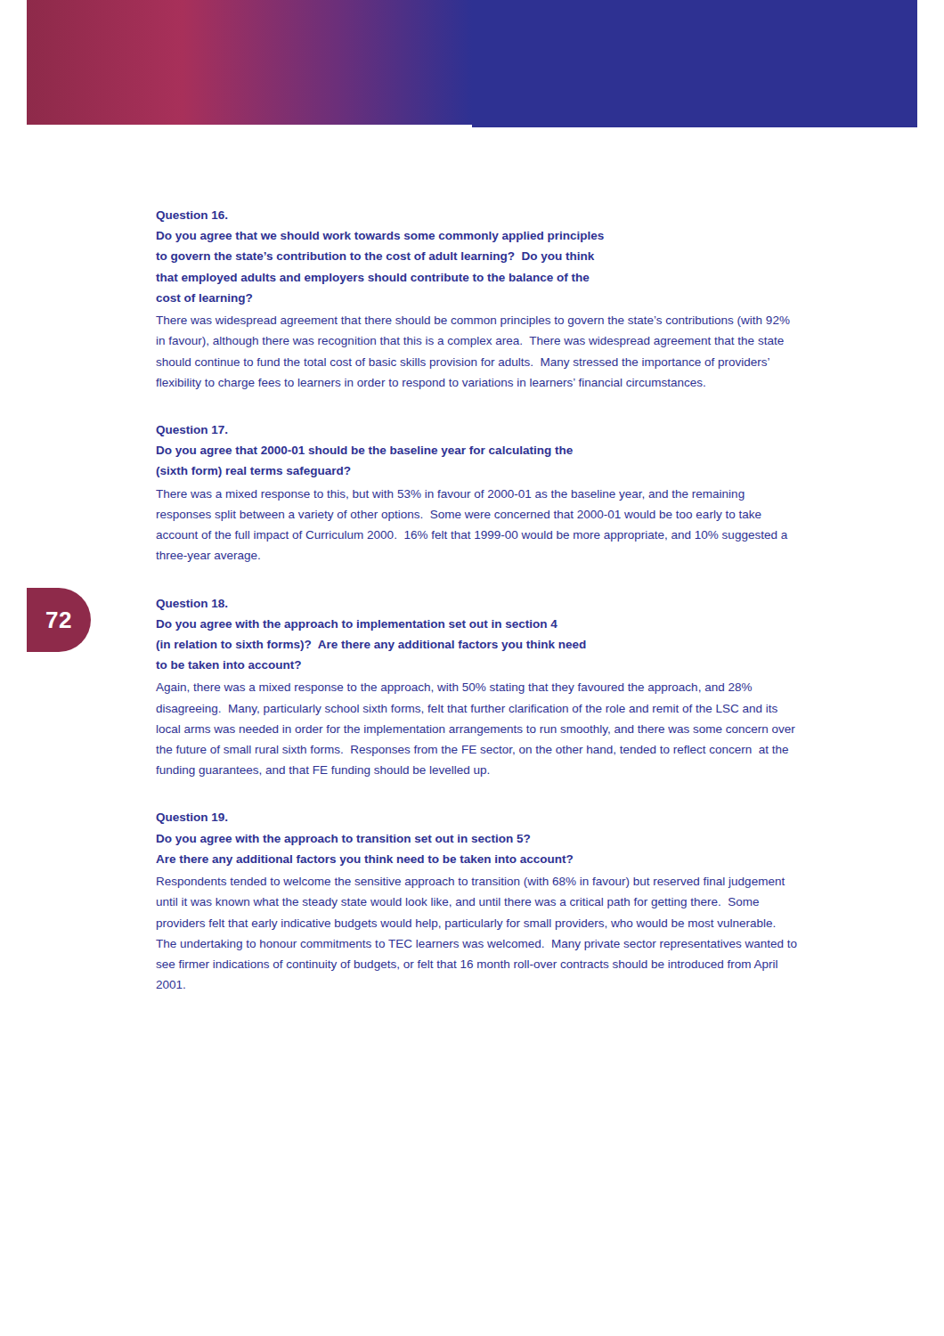72
Question 16.
Do you agree that we should work towards some commonly applied principles
to govern the state’s contribution to the cost of adult learning? Do you think
that employed adults and employers should contribute to the balance of the
cost of learning?
There was widespread agreement that there should be common principles to govern the state’s contributions (with 92% in favour), although there was recognition that this is a complex area. There was widespread agreement that the state should continue to fund the total cost of basic skills provision for adults. Many stressed the importance of providers’ flexibility to charge fees to learners in order to respond to variations in learners’ financial circumstances.
Question 17.
Do you agree that 2000-01 should be the baseline year for calculating the
(sixth form) real terms safeguard?
There was a mixed response to this, but with 53% in favour of 2000-01 as the baseline year, and the remaining responses split between a variety of other options. Some were concerned that 2000-01 would be too early to take account of the full impact of Curriculum 2000. 16% felt that 1999-00 would be more appropriate, and 10% suggested a three-year average.
Question 18.
Do you agree with the approach to implementation set out in section 4
(in relation to sixth forms)? Are there any additional factors you think need
to be taken into account?
Again, there was a mixed response to the approach, with 50% stating that they favoured the approach, and 28% disagreeing. Many, particularly school sixth forms, felt that further clarification of the role and remit of the LSC and its local arms was needed in order for the implementation arrangements to run smoothly, and there was some concern over the future of small rural sixth forms. Responses from the FE sector, on the other hand, tended to reflect concern at the funding guarantees, and that FE funding should be levelled up.
Question 19.
Do you agree with the approach to transition set out in section 5?
Are there any additional factors you think need to be taken into account?
Respondents tended to welcome the sensitive approach to transition (with 68% in favour) but reserved final judgement until it was known what the steady state would look like, and until there was a critical path for getting there. Some providers felt that early indicative budgets would help, particularly for small providers, who would be most vulnerable. The undertaking to honour commitments to TEC learners was welcomed. Many private sector representatives wanted to see firmer indications of continuity of budgets, or felt that 16 month roll-over contracts should be introduced from April 2001.